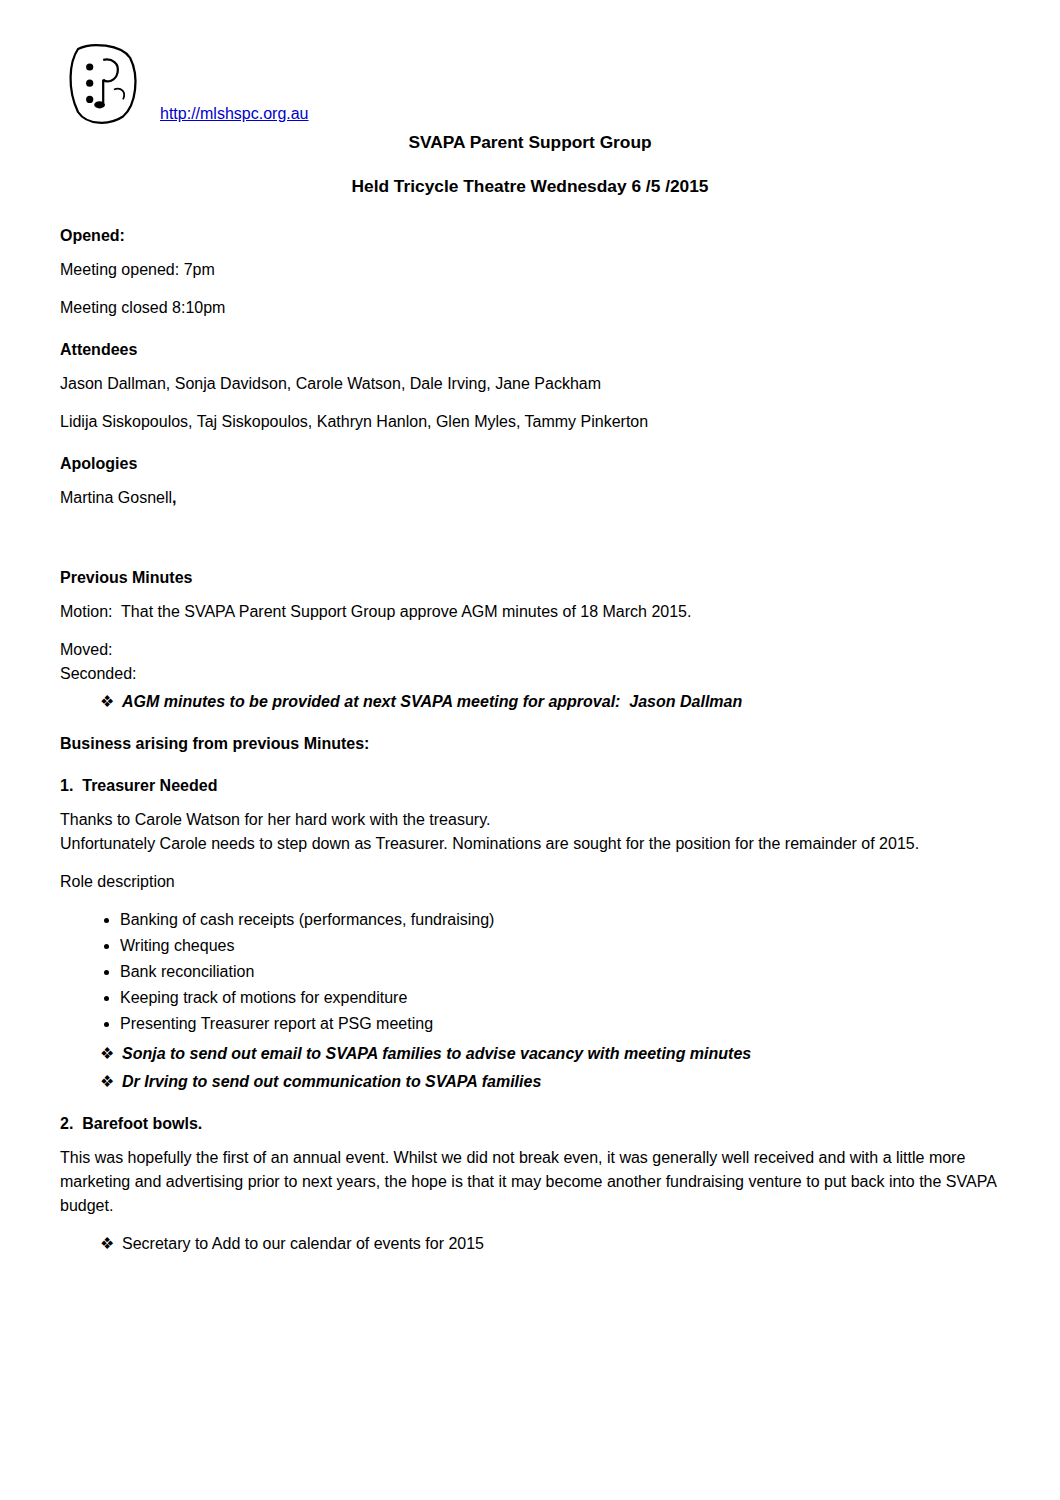http://mlshspc.org.au
SVAPA Parent Support Group
Held Tricycle Theatre Wednesday 6 /5 /2015
Opened:
Meeting opened: 7pm
Meeting closed 8:10pm
Attendees
Jason Dallman, Sonja Davidson, Carole Watson, Dale Irving, Jane Packham
Lidija Siskopoulos, Taj Siskopoulos, Kathryn Hanlon, Glen Myles, Tammy Pinkerton
Apologies
Martina Gosnell,
Previous Minutes
Motion: That the SVAPA Parent Support Group approve AGM minutes of 18 March 2015.
Moved:
Seconded:
AGM minutes to be provided at next SVAPA meeting for approval: Jason Dallman
Business arising from previous Minutes:
1. Treasurer Needed
Thanks to Carole Watson for her hard work with the treasury.
Unfortunately Carole needs to step down as Treasurer. Nominations are sought for the position for the remainder of 2015.
Role description
Banking of cash receipts (performances, fundraising)
Writing cheques
Bank reconciliation
Keeping track of motions for expenditure
Presenting Treasurer report at PSG meeting
Sonja to send out email to SVAPA families to advise vacancy with meeting minutes
Dr Irving to send out communication to SVAPA families
2. Barefoot bowls.
This was hopefully the first of an annual event. Whilst we did not break even, it was generally well received and with a little more marketing and advertising prior to next years, the hope is that it may become another fundraising venture to put back into the SVAPA budget.
Secretary to Add to our calendar of events for 2015